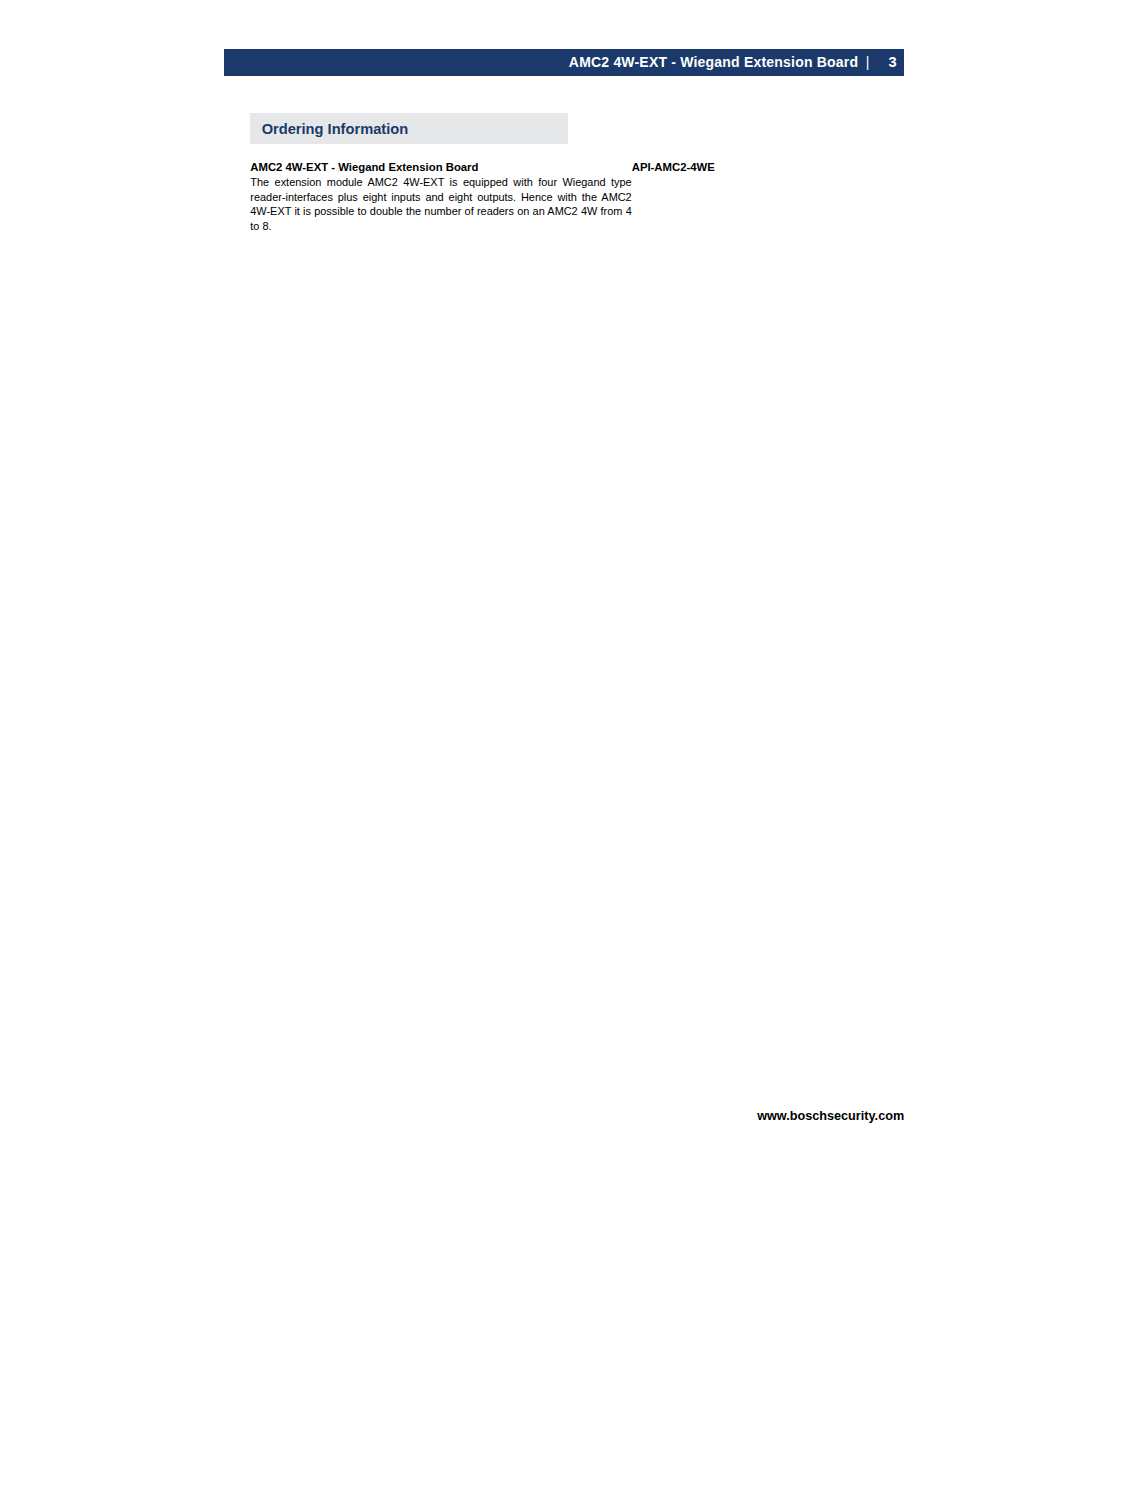AMC2 4W-EXT - Wiegand Extension Board|
3
Ordering Information
| AMC2 4W-EXT - Wiegand Extension Board The extension module AMC2 4W-EXT is equipped with four Wiegand type reader-interfaces plus eight inputs and eight outputs. Hence with the AMC2 4W-EXT it is possible to double the number of readers on an AMC2 4W from 4 to 8. | API-AMC2-4WE |
www.boschsecurity.com